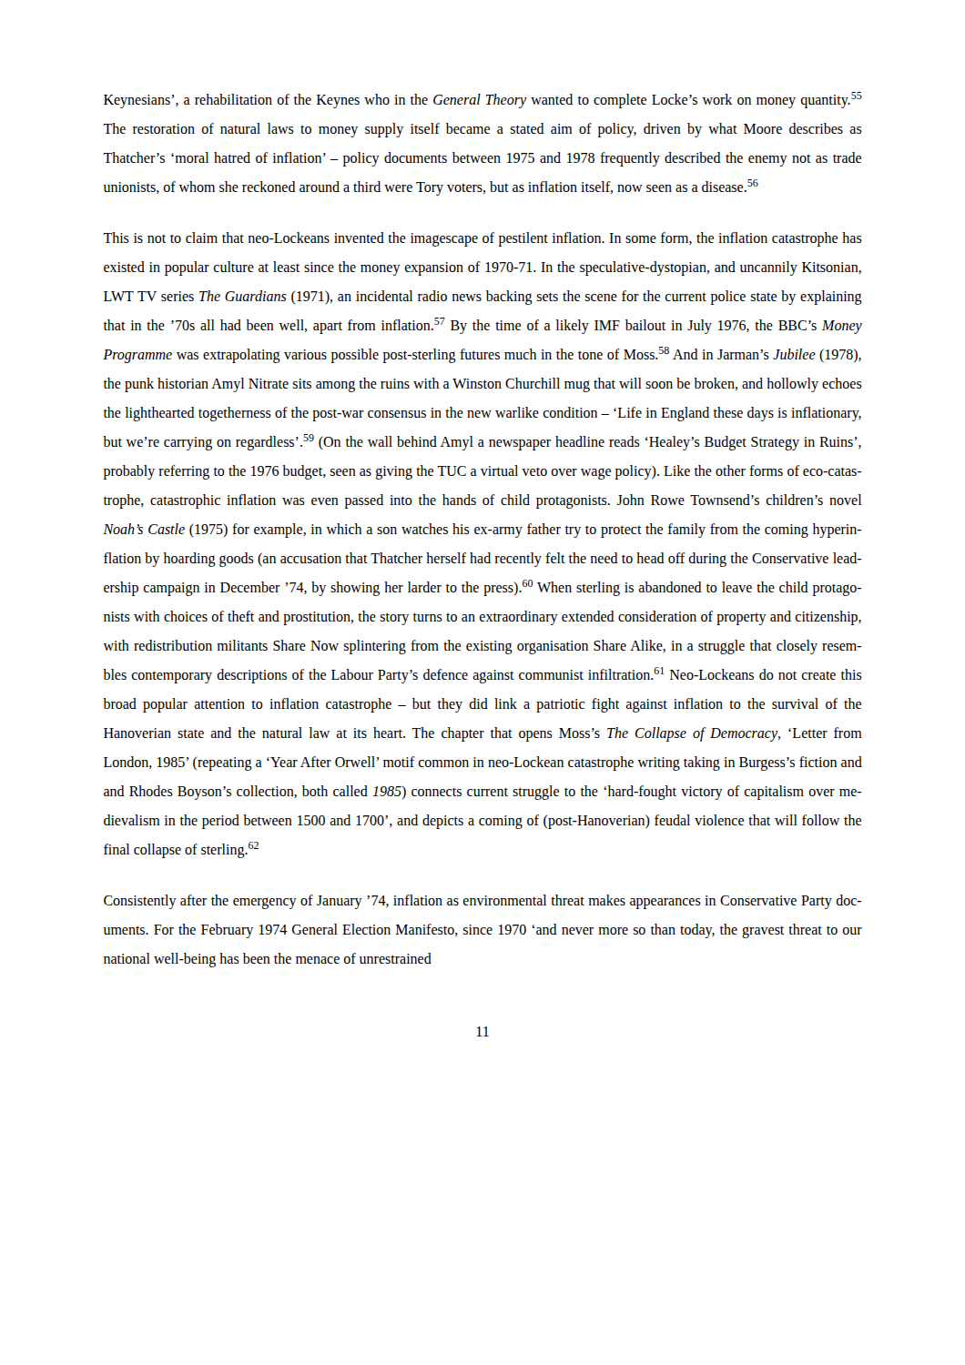Keynesians’, a rehabilitation of the Keynes who in the General Theory wanted to complete Locke’s work on money quantity.55 The restoration of natural laws to money supply itself became a stated aim of policy, driven by what Moore describes as Thatcher’s ‘moral hatred of inflation’ – policy documents between 1975 and 1978 frequently described the enemy not as trade unionists, of whom she reckoned around a third were Tory voters, but as inflation itself, now seen as a disease.56
This is not to claim that neo-Lockeans invented the imagescape of pestilent inflation. In some form, the inflation catastrophe has existed in popular culture at least since the money expansion of 1970-71. In the speculative-dystopian, and uncannily Kitsonian, LWT TV series The Guardians (1971), an incidental radio news backing sets the scene for the current police state by explaining that in the ’70s all had been well, apart from inflation.57 By the time of a likely IMF bailout in July 1976, the BBC’s Money Programme was extrapolating various possible post-sterling futures much in the tone of Moss.58 And in Jarman’s Jubilee (1978), the punk historian Amyl Nitrate sits among the ruins with a Winston Churchill mug that will soon be broken, and hollowly echoes the lighthearted togetherness of the post-war consensus in the new warlike condition – ‘Life in England these days is inflationary, but we’re carrying on regardless’.59 (On the wall behind Amyl a newspaper headline reads ‘Healey’s Budget Strategy in Ruins’, probably referring to the 1976 budget, seen as giving the TUC a virtual veto over wage policy). Like the other forms of eco-catastrophe, catastrophic inflation was even passed into the hands of child protagonists. John Rowe Townsend’s children’s novel Noah’s Castle (1975) for example, in which a son watches his ex-army father try to protect the family from the coming hyperinflation by hoarding goods (an accusation that Thatcher herself had recently felt the need to head off during the Conservative leadership campaign in December ’74, by showing her larder to the press).60 When sterling is abandoned to leave the child protagonists with choices of theft and prostitution, the story turns to an extraordinary extended consideration of property and citizenship, with redistribution militants Share Now splintering from the existing organisation Share Alike, in a struggle that closely resembles contemporary descriptions of the Labour Party’s defence against communist infiltration.61 Neo-Lockeans do not create this broad popular attention to inflation catastrophe – but they did link a patriotic fight against inflation to the survival of the Hanoverian state and the natural law at its heart. The chapter that opens Moss’s The Collapse of Democracy, ‘Letter from London, 1985’ (repeating a ‘Year After Orwell’ motif common in neo-Lockean catastrophe writing taking in Burgess’s fiction and and Rhodes Boyson’s collection, both called 1985) connects current struggle to the ‘hard-fought victory of capitalism over medievalism in the period between 1500 and 1700’, and depicts a coming of (post-Hanoverian) feudal violence that will follow the final collapse of sterling.62
Consistently after the emergency of January ’74, inflation as environmental threat makes appearances in Conservative Party documents. For the February 1974 General Election Manifesto, since 1970 ‘and never more so than today, the gravest threat to our national well-being has been the menace of unrestrained
11